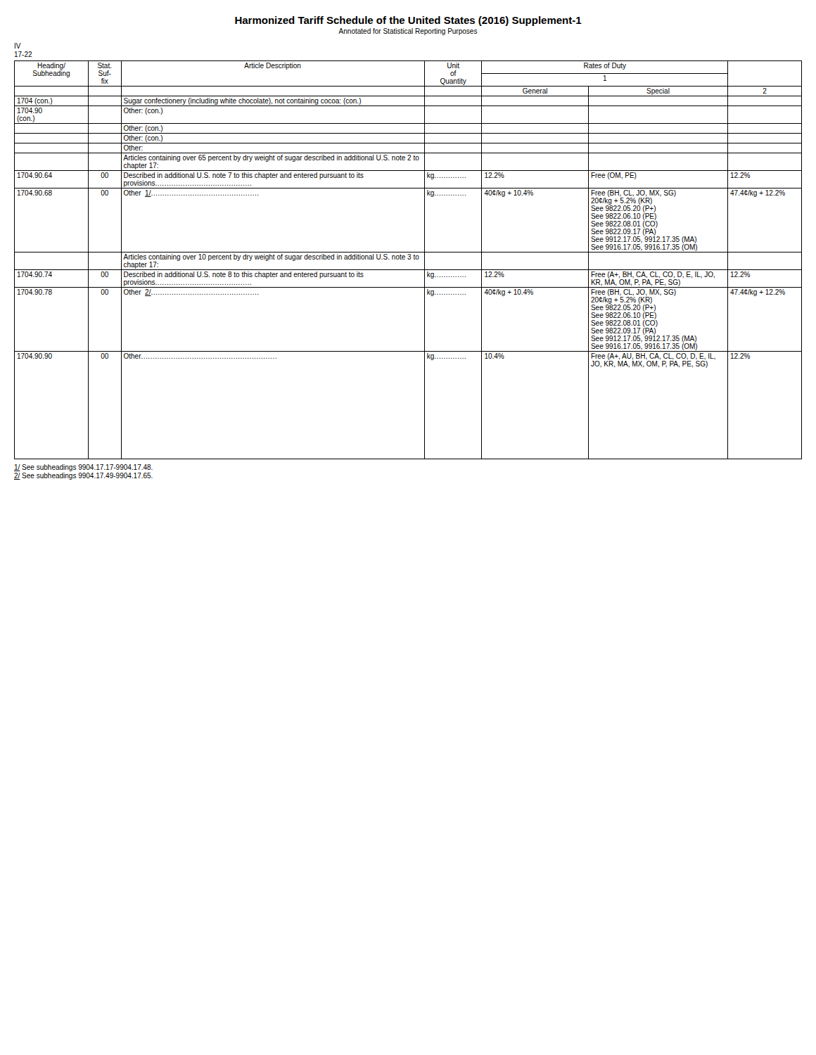Harmonized Tariff Schedule of the United States (2016) Supplement-1
Annotated for Statistical Reporting Purposes
IV
17-22
| Heading/ Subheading | Stat. Suf- fix | Article Description | Unit of Quantity | Rates of Duty | |
| --- | --- | --- | --- | --- | --- |
| 1 |
| | | | | General | Special | 2 |
| 1704 (con.) | | Sugar confectionery (including white chocolate), not containing cocoa: (con.) | | | | |
| 1704.90 (con.) | | Other: (con.) | | | | |
| | | Other: (con.) | | | | |
| | | Other: (con.) | | | | |
| | | Other: | | | | |
| | | Articles containing over 65 percent by dry weight of sugar described in additional U.S. note 2 to chapter 17: | | | | |
| 1704.90.64 | 00 | Described in additional U.S. note 7 to this chapter and entered pursuant to its provisions .......................................... | kg .............. | 12.2% | Free (OM, PE) | 12.2% |
| 1704.90.68 | 00 | Other 1/ ............................................... | kg .............. | 40¢/kg + 10.4% | Free (BH, CL, JO, MX, SG) 20¢/kg + 5.2% (KR) See 9822.05.20 (P+) See 9822.06.10 (PE) See 9822.08.01 (CO) See 9822.09.17 (PA) See 9912.17.05, 9912.17.35 (MA) See 9916.17.05, 9916.17.35 (OM) | 47.4¢/kg + 12.2% |
| | | Articles containing over 10 percent by dry weight of sugar described in additional U.S. note 3 to chapter 17: | | | | |
| 1704.90.74 | 00 | Described in additional U.S. note 8 to this chapter and entered pursuant to its provisions .......................................... | kg .............. | 12.2% | Free (A+, BH, CA, CL, CO, D, E, IL, JO, KR, MA, OM, P, PA, PE, SG) | 12.2% |
| 1704.90.78 | 00 | Other 2/ ............................................... | kg .............. | 40¢/kg + 10.4% | Free (BH, CL, JO, MX, SG) 20¢/kg + 5.2% (KR) See 9822.05.20 (P+) See 9822.06.10 (PE) See 9822.08.01 (CO) See 9822.09.17 (PA) See 9912.17.05, 9912.17.35 (MA) See 9916.17.05, 9916.17.35 (OM) | 47.4¢/kg + 12.2% |
| 1704.90.90 | 00 | Other ........................................................... | kg .............. | 10.4% | Free (A+, AU, BH, CA, CL, CO, D, E, IL, JO, KR, MA, MX, OM, P, PA, PE, SG) | 12.2% |
1/ See subheadings 9904.17.17-9904.17.48.
2/ See subheadings 9904.17.49-9904.17.65.